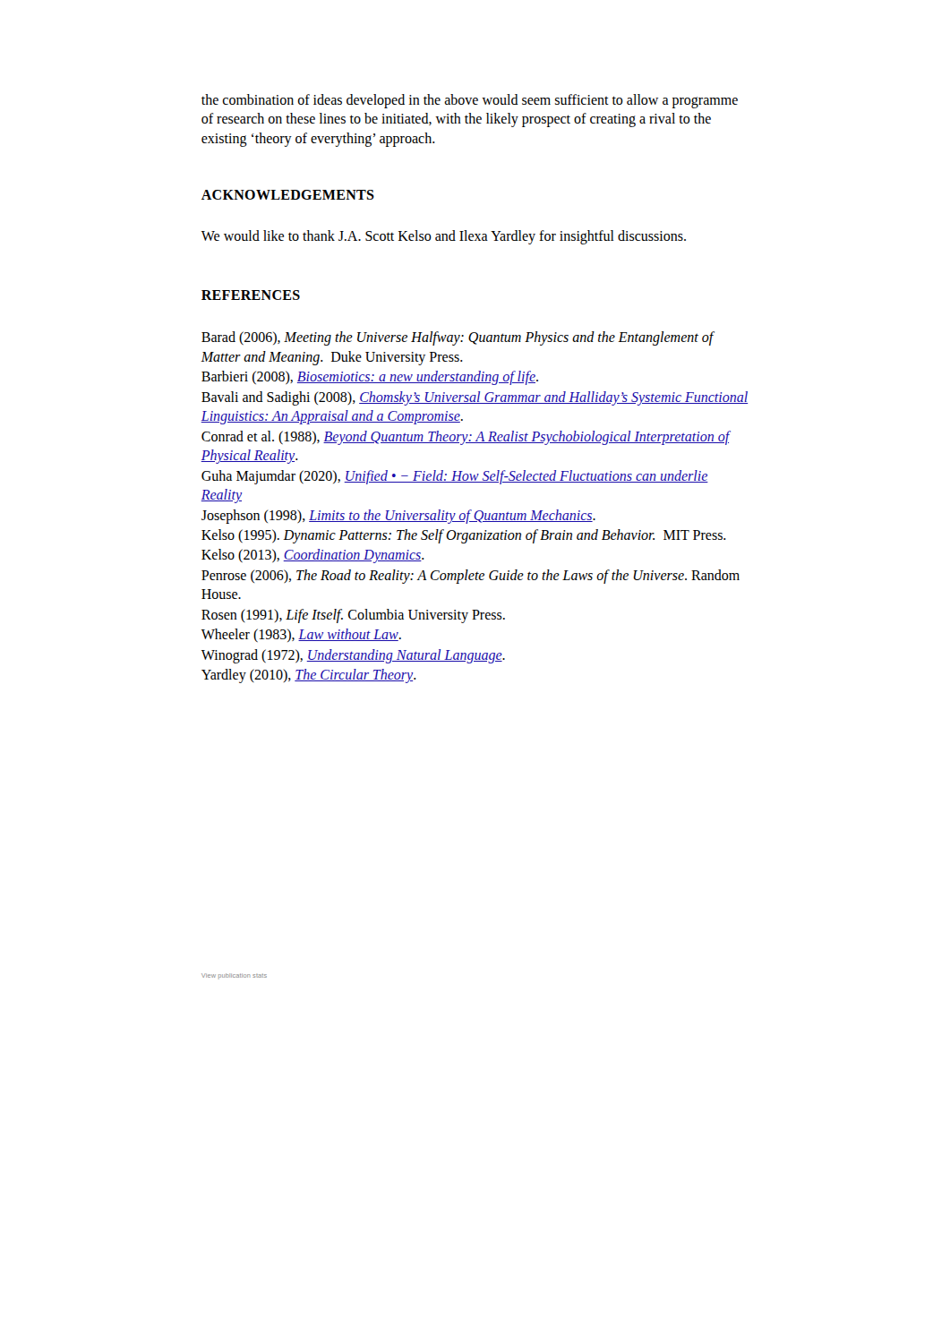the combination of ideas developed in the above would seem sufficient to allow a programme of research on these lines to be initiated, with the likely prospect of creating a rival to the existing ‘theory of everything’ approach.
ACKNOWLEDGEMENTS
We would like to thank J.A. Scott Kelso and Ilexa Yardley for insightful discussions.
REFERENCES
Barad (2006), Meeting the Universe Halfway: Quantum Physics and the Entanglement of Matter and Meaning. Duke University Press.
Barbieri (2008), Biosemiotics: a new understanding of life.
Bavali and Sadighi (2008), Chomsky’s Universal Grammar and Halliday’s Systemic Functional Linguistics: An Appraisal and a Compromise.
Conrad et al. (1988), Beyond Quantum Theory: A Realist Psychobiological Interpretation of Physical Reality.
Guha Majumdar (2020), Unified • − Field: How Self-Selected Fluctuations can underlie Reality
Josephson (1998), Limits to the Universality of Quantum Mechanics.
Kelso (1995). Dynamic Patterns: The Self Organization of Brain and Behavior. MIT Press.
Kelso (2013), Coordination Dynamics.
Penrose (2006), The Road to Reality: A Complete Guide to the Laws of the Universe. Random House.
Rosen (1991), Life Itself. Columbia University Press.
Wheeler (1983), Law without Law.
Winograd (1972), Understanding Natural Language.
Yardley (2010), The Circular Theory.
View publication stats